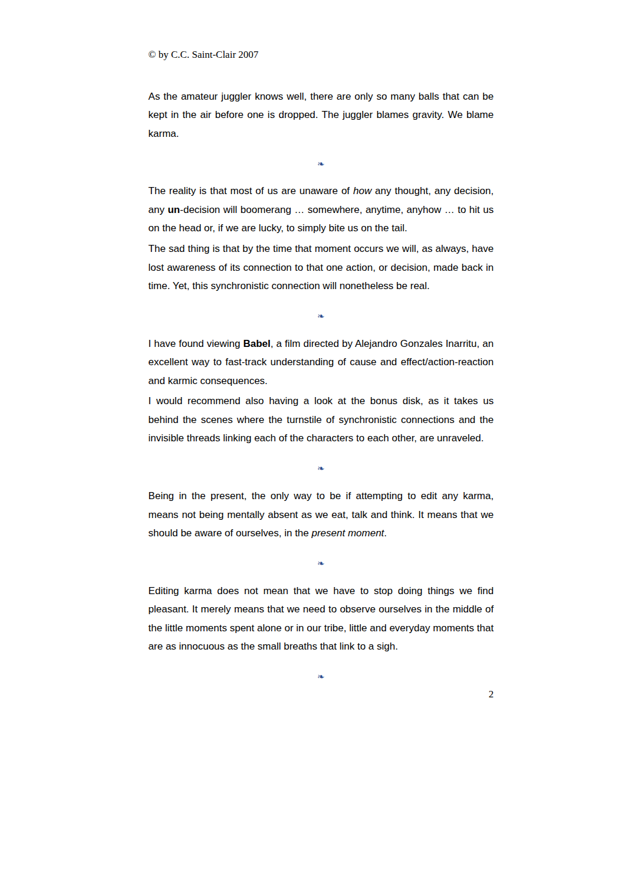© by C.C. Saint-Clair 2007
As the amateur juggler knows well, there are only so many balls that can be kept in the air before one is dropped. The juggler blames gravity. We blame karma.
❧
The reality is that most of us are unaware of how any thought, any decision, any un-decision will boomerang … somewhere, anytime, anyhow … to hit us on the head or, if we are lucky, to simply bite us on the tail.
The sad thing is that by the time that moment occurs we will, as always, have lost awareness of its connection to that one action, or decision, made back in time. Yet, this synchronistic connection will nonetheless be real.
❧
I have found viewing Babel, a film directed by Alejandro Gonzales Inarritu, an excellent way to fast-track understanding of cause and effect/action-reaction and karmic consequences.
I would recommend also having a look at the bonus disk, as it takes us behind the scenes where the turnstile of synchronistic connections and the invisible threads linking each of the characters to each other, are unraveled.
❧
Being in the present, the only way to be if attempting to edit any karma, means not being mentally absent as we eat, talk and think. It means that we should be aware of ourselves, in the present moment.
❧
Editing karma does not mean that we have to stop doing things we find pleasant. It merely means that we need to observe ourselves in the middle of the little moments spent alone or in our tribe, little and everyday moments that are as innocuous as the small breaths that link to a sigh.
❧
2